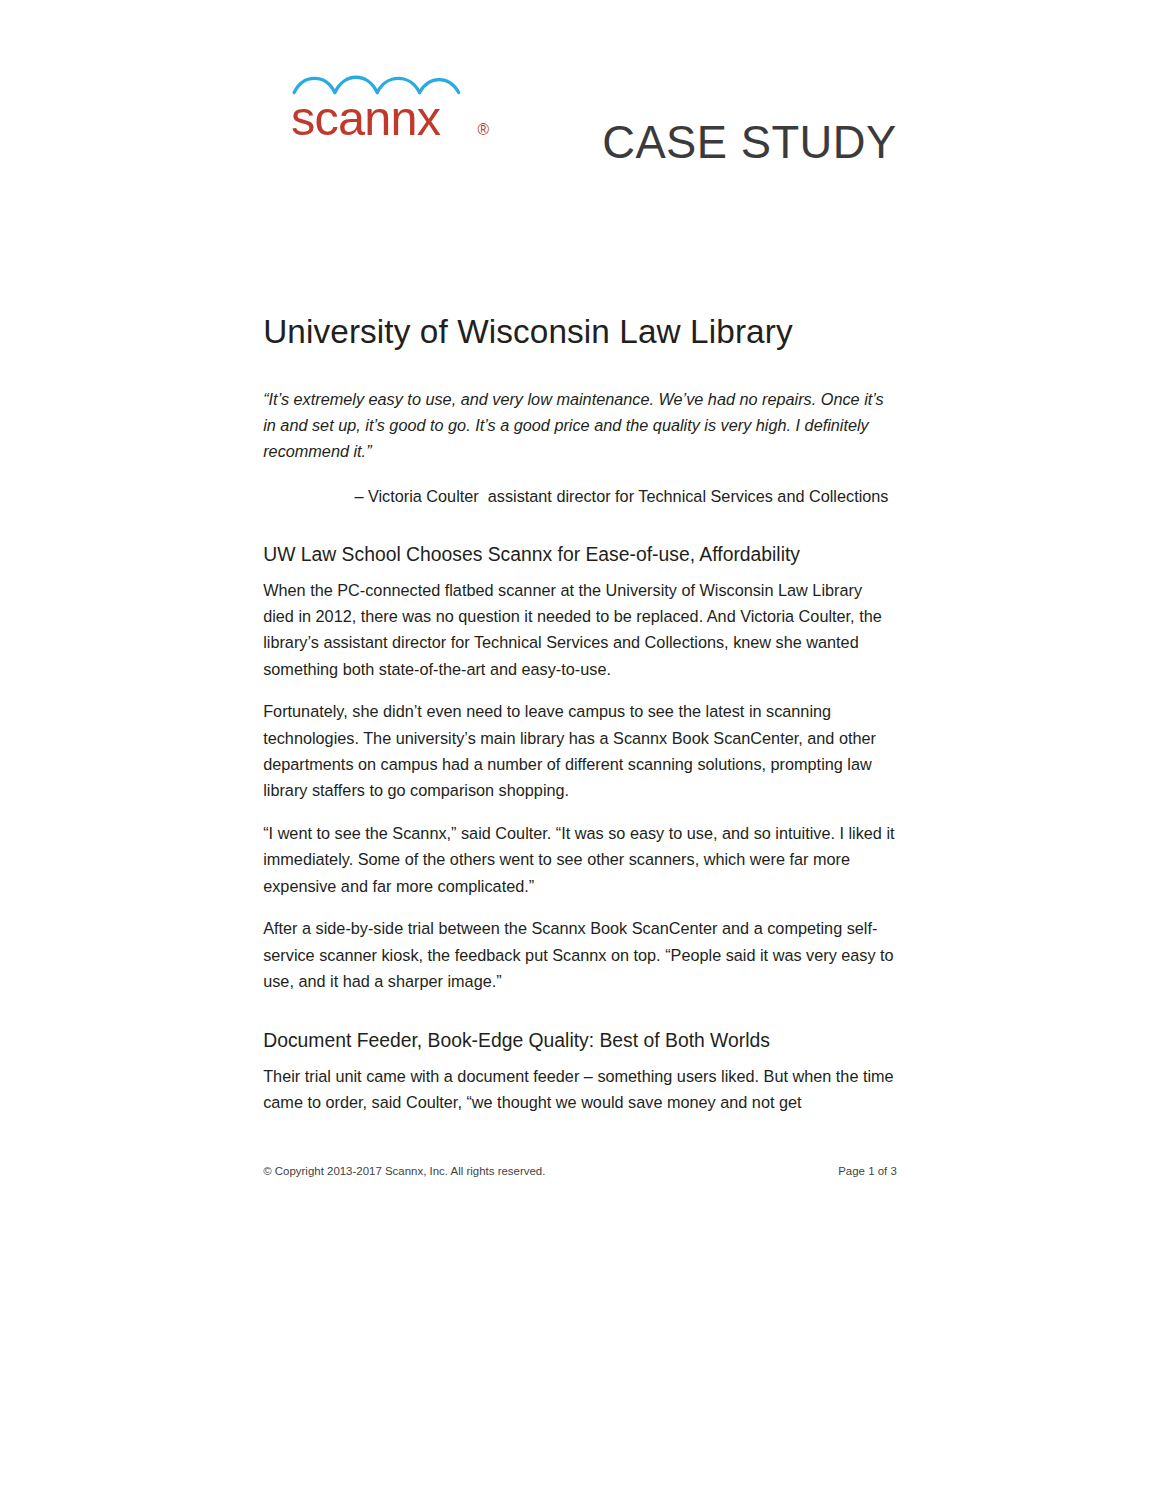Scannx scannx ®
CASE STUDY
University of Wisconsin Law Library
“It’s extremely easy to use, and very low maintenance. We’ve had no repairs. Once it’s in and set up, it’s good to go. It’s a good price and the quality is very high. I definitely recommend it.”
– Victoria Coulter assistant director for Technical Services and Collections
UW Law School Chooses Scannx for Ease-of-use, Affordability
When the PC-connected flatbed scanner at the University of Wisconsin Law Library died in 2012, there was no question it needed to be replaced. And Victoria Coulter, the library’s assistant director for Technical Services and Collections, knew she wanted something both state-of-the-art and easy-to-use.
Fortunately, she didn’t even need to leave campus to see the latest in scanning technologies. The university’s main library has a Scannx Book ScanCenter, and other departments on campus had a number of different scanning solutions, prompting law library staffers to go comparison shopping.
“I went to see the Scannx,” said Coulter. “It was so easy to use, and so intuitive. I liked it immediately. Some of the others went to see other scanners, which were far more expensive and far more complicated.”
After a side-by-side trial between the Scannx Book ScanCenter and a competing self-service scanner kiosk, the feedback put Scannx on top. “People said it was very easy to use, and it had a sharper image.”
Document Feeder, Book-Edge Quality: Best of Both Worlds
Their trial unit came with a document feeder – something users liked. But when the time came to order, said Coulter, “we thought we would save money and not get
© Copyright 2013-2017 Scannx, Inc. All rights reserved.
Page 1 of 3